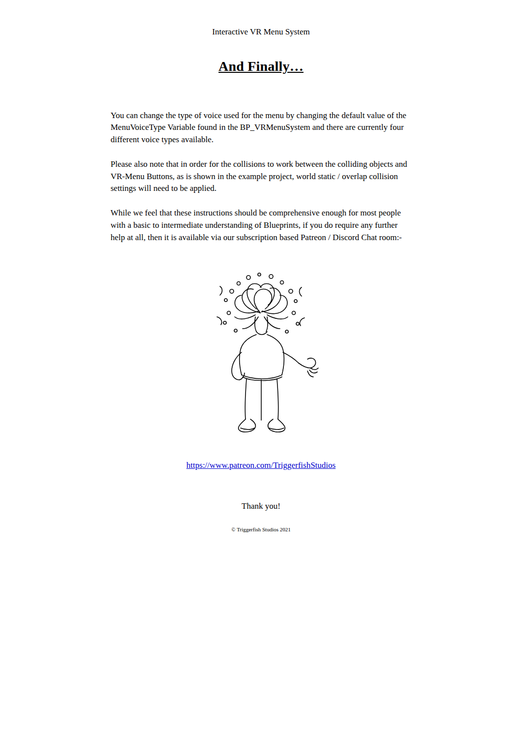Interactive VR Menu System
And Finally…
You can change the type of voice used for the menu by changing the default value of the MenuVoiceType Variable found in the BP_VRMenuSystem and there are currently four different voice types available.
Please also note that in order for the collisions to work between the colliding objects and VR-Menu Buttons, as is shown in the example project, world static / overlap collision settings will need to be applied.
While we feel that these instructions should be comprehensive enough for most people with a basic to intermediate understanding of Blueprints, if you do require any further help at all, then it is available via our subscription based Patreon / Discord Chat room:-
https://www.patreon.com/TriggerfishStudios
Thank you!
© Triggerfish Studios 2021